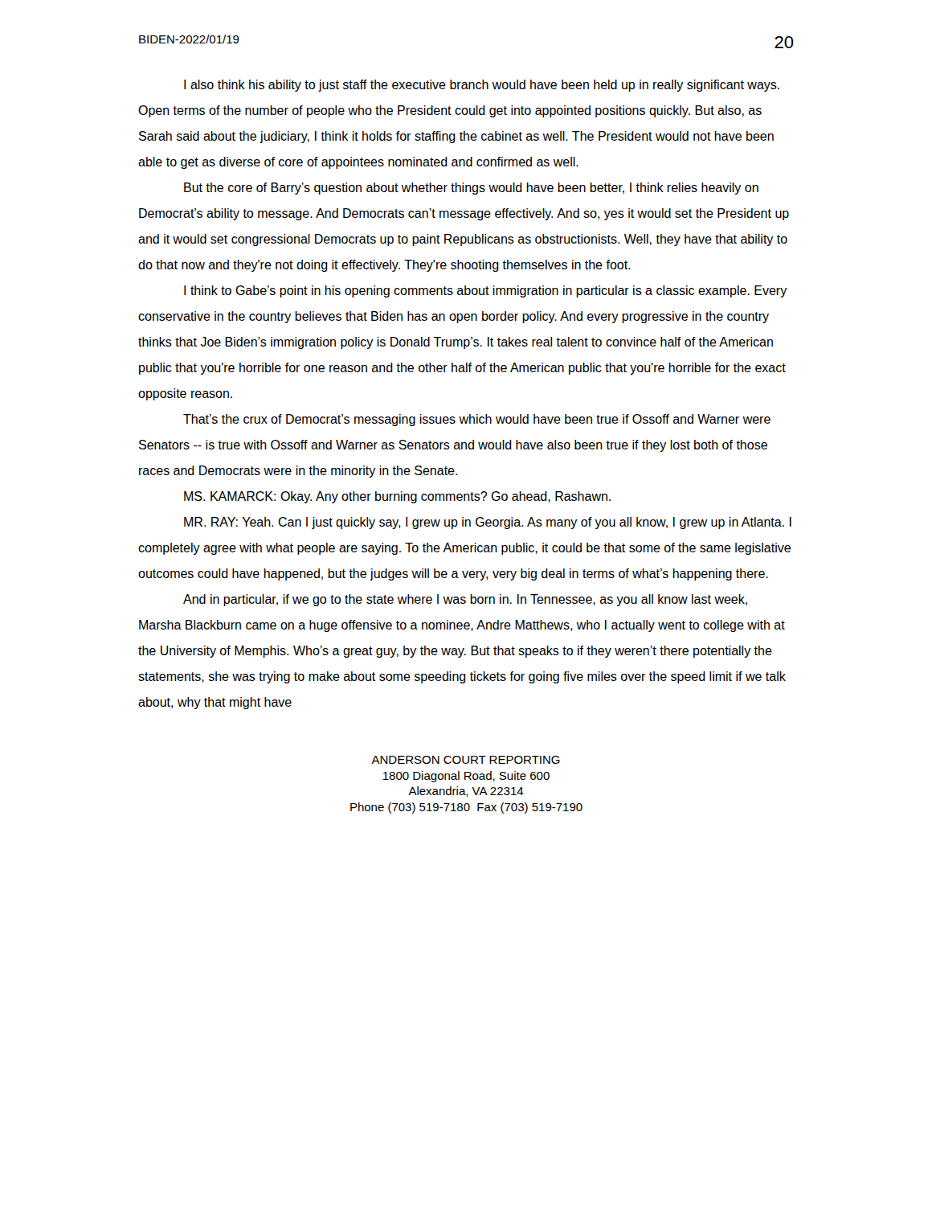BIDEN-2022/01/19
20
I also think his ability to just staff the executive branch would have been held up in really significant ways. Open terms of the number of people who the President could get into appointed positions quickly. But also, as Sarah said about the judiciary, I think it holds for staffing the cabinet as well. The President would not have been able to get as diverse of core of appointees nominated and confirmed as well.
But the core of Barry’s question about whether things would have been better, I think relies heavily on Democrat’s ability to message. And Democrats can’t message effectively. And so, yes it would set the President up and it would set congressional Democrats up to paint Republicans as obstructionists. Well, they have that ability to do that now and they're not doing it effectively. They're shooting themselves in the foot.
I think to Gabe’s point in his opening comments about immigration in particular is a classic example. Every conservative in the country believes that Biden has an open border policy. And every progressive in the country thinks that Joe Biden’s immigration policy is Donald Trump’s. It takes real talent to convince half of the American public that you're horrible for one reason and the other half of the American public that you're horrible for the exact opposite reason.
That’s the crux of Democrat’s messaging issues which would have been true if Ossoff and Warner were Senators -- is true with Ossoff and Warner as Senators and would have also been true if they lost both of those races and Democrats were in the minority in the Senate.
MS. KAMARCK: Okay. Any other burning comments? Go ahead, Rashawn.
MR. RAY: Yeah. Can I just quickly say, I grew up in Georgia. As many of you all know, I grew up in Atlanta. I completely agree with what people are saying. To the American public, it could be that some of the same legislative outcomes could have happened, but the judges will be a very, very big deal in terms of what’s happening there.
And in particular, if we go to the state where I was born in. In Tennessee, as you all know last week, Marsha Blackburn came on a huge offensive to a nominee, Andre Matthews, who I actually went to college with at the University of Memphis. Who’s a great guy, by the way. But that speaks to if they weren’t there potentially the statements, she was trying to make about some speeding tickets for going five miles over the speed limit if we talk about, why that might have
ANDERSON COURT REPORTING
1800 Diagonal Road, Suite 600
Alexandria, VA 22314
Phone (703) 519-7180 Fax (703) 519-7190